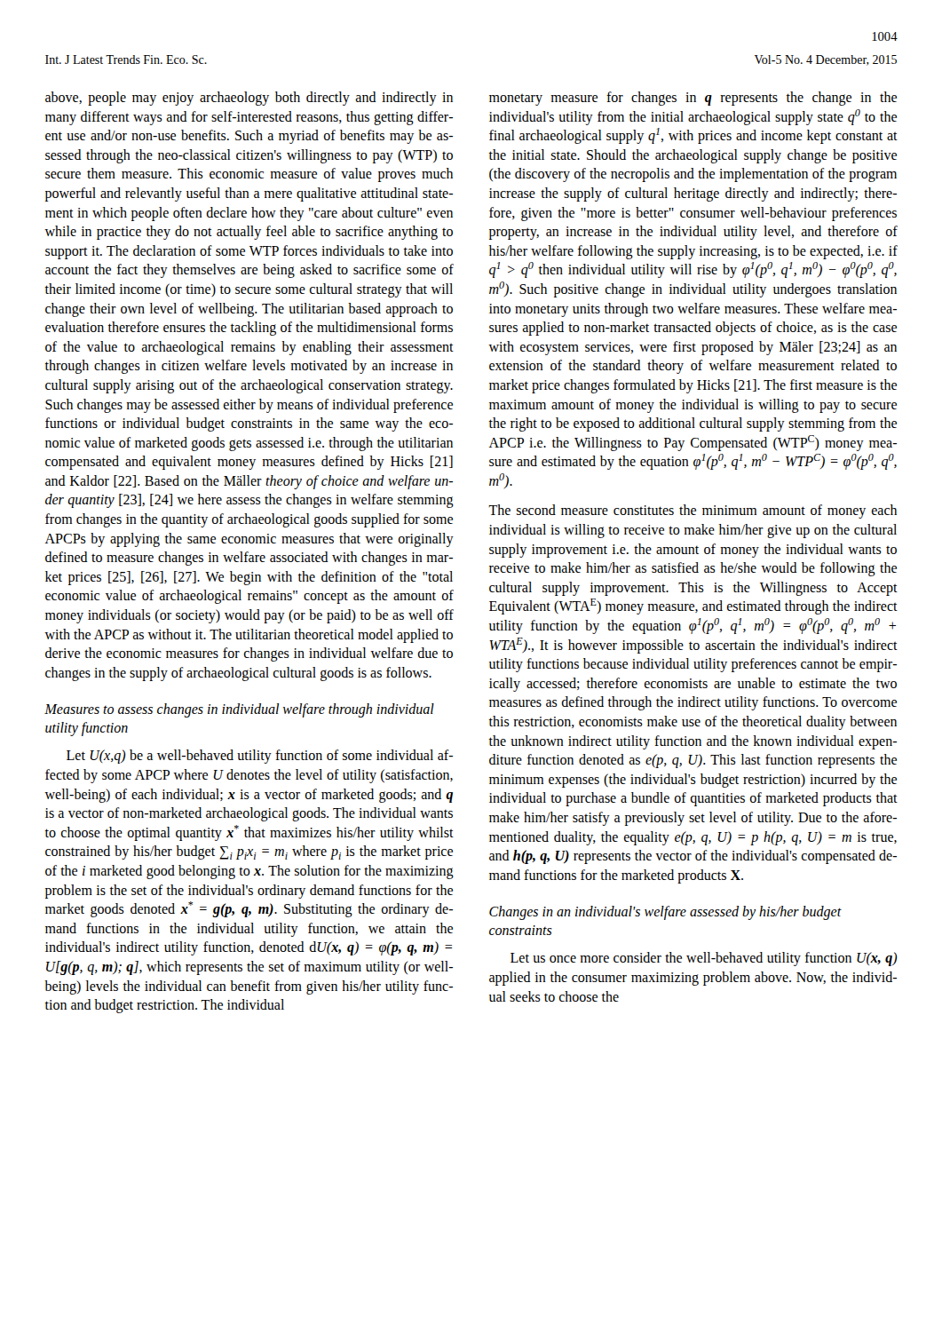1004
Int. J Latest Trends Fin. Eco. Sc. Vol-5 No. 4 December, 2015
above, people may enjoy archaeology both directly and indirectly in many different ways and for self-interested reasons, thus getting different use and/or non-use benefits. Such a myriad of benefits may be assessed through the neo-classical citizen's willingness to pay (WTP) to secure them measure. This economic measure of value proves much powerful and relevantly useful than a mere qualitative attitudinal statement in which people often declare how they "care about culture" even while in practice they do not actually feel able to sacrifice anything to support it. The declaration of some WTP forces individuals to take into account the fact they themselves are being asked to sacrifice some of their limited income (or time) to secure some cultural strategy that will change their own level of wellbeing. The utilitarian based approach to evaluation therefore ensures the tackling of the multidimensional forms of the value to archaeological remains by enabling their assessment through changes in citizen welfare levels motivated by an increase in cultural supply arising out of the archaeological conservation strategy. Such changes may be assessed either by means of individual preference functions or individual budget constraints in the same way the economic value of marketed goods gets assessed i.e. through the utilitarian compensated and equivalent money measures defined by Hicks [21] and Kaldor [22]. Based on the Mäller theory of choice and welfare under quantity [23], [24] we here assess the changes in welfare stemming from changes in the quantity of archaeological goods supplied for some APCPs by applying the same economic measures that were originally defined to measure changes in welfare associated with changes in market prices [25], [26], [27]. We begin with the definition of the "total economic value of archaeological remains" concept as the amount of money individuals (or society) would pay (or be paid) to be as well off with the APCP as without it. The utilitarian theoretical model applied to derive the economic measures for changes in individual welfare due to changes in the supply of archaeological cultural goods is as follows.
Measures to assess changes in individual welfare through individual utility function
Let U(x,q) be a well-behaved utility function of some individual affected by some APCP where U denotes the level of utility (satisfaction, well-being) of each individual; x is a vector of marketed goods; and q is a vector of non-marketed archaeological goods. The individual wants to choose the optimal quantity x* that maximizes his/her utility whilst constrained by his/her budget ∑i pixi = mi where pi is the market price of the i marketed good belonging to x. The solution for the maximizing problem is the set of the individual's ordinary demand functions for the market goods denoted x* = g(p, q, m). Substituting the ordinary demand functions in the individual utility function, we attain the individual's indirect utility function, denoted dU(x, q) = φ(p, q, m) = U[g(p, q, m); q], which represents the set of maximum utility (or well-being) levels the individual can benefit from given his/her utility function and budget restriction. The individual
monetary measure for changes in q represents the change in the individual's utility from the initial archaeological supply state q0 to the final archaeological supply q1, with prices and income kept constant at the initial state. Should the archaeological supply change be positive (the discovery of the necropolis and the implementation of the program increase the supply of cultural heritage directly and indirectly; therefore, given the "more is better" consumer well-behaviour preferences property, an increase in the individual utility level, and therefore of his/her welfare following the supply increasing, is to be expected, i.e. if q1 > q0 then individual utility will rise by φ1(p0, q1, m0) − φ0(p0, q0, m0). Such positive change in individual utility undergoes translation into monetary units through two welfare measures. These welfare measures applied to non-market transacted objects of choice, as is the case with ecosystem services, were first proposed by Mäler [23;24] as an extension of the standard theory of welfare measurement related to market price changes formulated by Hicks [21]. The first measure is the maximum amount of money the individual is willing to pay to secure the right to be exposed to additional cultural supply stemming from the APCP i.e. the Willingness to Pay Compensated (WTPC) money measure and estimated by the equation φ1(p0, q1, m0 − WTPC) = φ0(p0, q0, m0).
The second measure constitutes the minimum amount of money each individual is willing to receive to make him/her give up on the cultural supply improvement i.e. the amount of money the individual wants to receive to make him/her as satisfied as he/she would be following the cultural supply improvement. This is the Willingness to Accept Equivalent (WTAE) money measure, and estimated through the indirect utility function by the equation φ1(p0, q1, m0) = φ0(p0, q0, m0 + WTAE)., It is however impossible to ascertain the individual's indirect utility functions because individual utility preferences cannot be empirically accessed; therefore economists are unable to estimate the two measures as defined through the indirect utility functions. To overcome this restriction, economists make use of the theoretical duality between the unknown indirect utility function and the known individual expenditure function denoted as e(p, q, U). This last function represents the minimum expenses (the individual's budget restriction) incurred by the individual to purchase a bundle of quantities of marketed products that make him/her satisfy a previously set level of utility. Due to the aforementioned duality, the equality e(p, q, U) = p h(p, q, U) = m is true, and h(p, q, U) represents the vector of the individual's compensated demand functions for the marketed products X.
Changes in an individual's welfare assessed by his/her budget constraints
Let us once more consider the well-behaved utility function U(x, q) applied in the consumer maximizing problem above. Now, the individual seeks to choose the